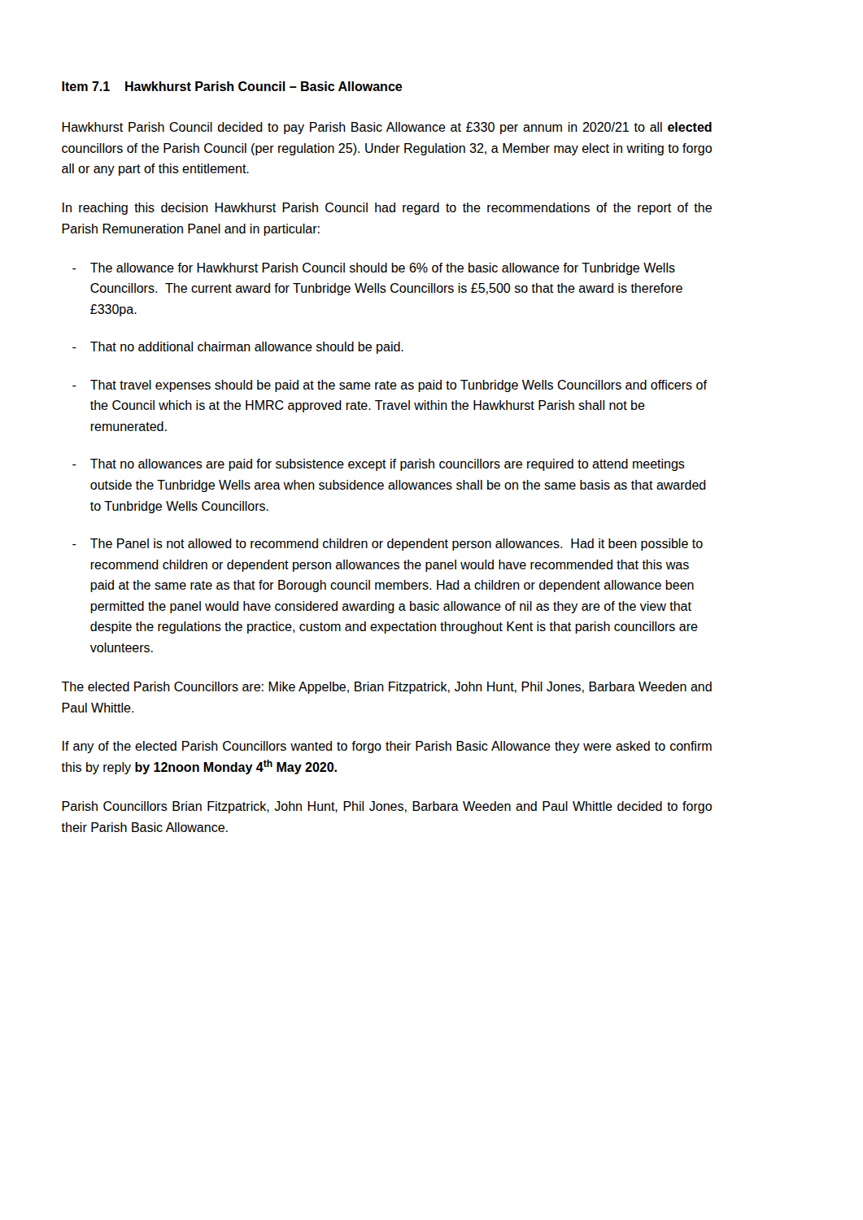Item 7.1 Hawkhurst Parish Council – Basic Allowance
Hawkhurst Parish Council decided to pay Parish Basic Allowance at £330 per annum in 2020/21 to all elected councillors of the Parish Council (per regulation 25). Under Regulation 32, a Member may elect in writing to forgo all or any part of this entitlement.
In reaching this decision Hawkhurst Parish Council had regard to the recommendations of the report of the Parish Remuneration Panel and in particular:
The allowance for Hawkhurst Parish Council should be 6% of the basic allowance for Tunbridge Wells Councillors. The current award for Tunbridge Wells Councillors is £5,500 so that the award is therefore £330pa.
That no additional chairman allowance should be paid.
That travel expenses should be paid at the same rate as paid to Tunbridge Wells Councillors and officers of the Council which is at the HMRC approved rate. Travel within the Hawkhurst Parish shall not be remunerated.
That no allowances are paid for subsistence except if parish councillors are required to attend meetings outside the Tunbridge Wells area when subsidence allowances shall be on the same basis as that awarded to Tunbridge Wells Councillors.
The Panel is not allowed to recommend children or dependent person allowances. Had it been possible to recommend children or dependent person allowances the panel would have recommended that this was paid at the same rate as that for Borough council members. Had a children or dependent allowance been permitted the panel would have considered awarding a basic allowance of nil as they are of the view that despite the regulations the practice, custom and expectation throughout Kent is that parish councillors are volunteers.
The elected Parish Councillors are: Mike Appelbe, Brian Fitzpatrick, John Hunt, Phil Jones, Barbara Weeden and Paul Whittle.
If any of the elected Parish Councillors wanted to forgo their Parish Basic Allowance they were asked to confirm this by reply by 12noon Monday 4th May 2020.
Parish Councillors Brian Fitzpatrick, John Hunt, Phil Jones, Barbara Weeden and Paul Whittle decided to forgo their Parish Basic Allowance.